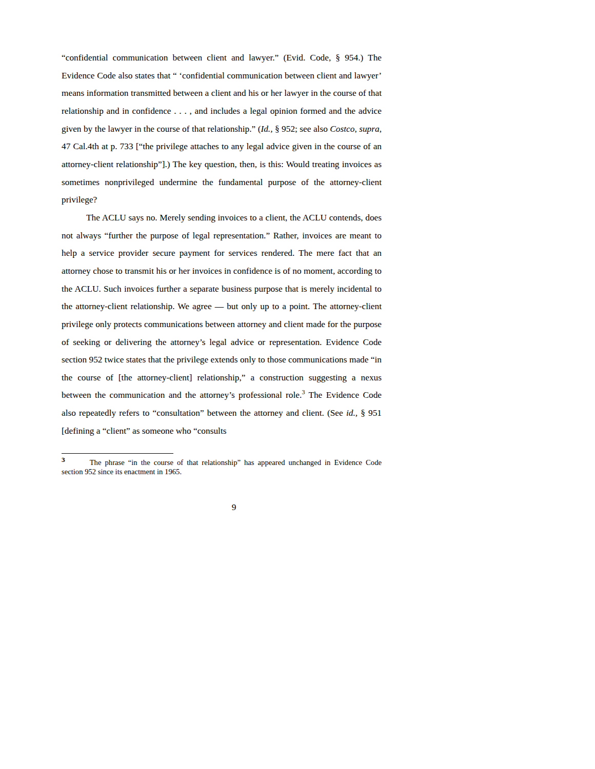“confidential communication between client and lawyer.” (Evid. Code, § 954.) The Evidence Code also states that “ ‘confidential communication between client and lawyer’ means information transmitted between a client and his or her lawyer in the course of that relationship and in confidence . . . , and includes a legal opinion formed and the advice given by the lawyer in the course of that relationship.” (Id., § 952; see also Costco, supra, 47 Cal.4th at p. 733 [“the privilege attaches to any legal advice given in the course of an attorney-client relationship”].) The key question, then, is this: Would treating invoices as sometimes nonprivileged undermine the fundamental purpose of the attorney-client privilege?
The ACLU says no. Merely sending invoices to a client, the ACLU contends, does not always “further the purpose of legal representation.” Rather, invoices are meant to help a service provider secure payment for services rendered. The mere fact that an attorney chose to transmit his or her invoices in confidence is of no moment, according to the ACLU. Such invoices further a separate business purpose that is merely incidental to the attorney-client relationship. We agree — but only up to a point. The attorney-client privilege only protects communications between attorney and client made for the purpose of seeking or delivering the attorney’s legal advice or representation. Evidence Code section 952 twice states that the privilege extends only to those communications made “in the course of [the attorney-client] relationship,” a construction suggesting a nexus between the communication and the attorney’s professional role.3 The Evidence Code also repeatedly refers to “consultation” between the attorney and client. (See id., § 951 [defining a “client” as someone who “consults
3The phrase “in the course of that relationship” has appeared unchanged in Evidence Code section 952 since its enactment in 1965.
9